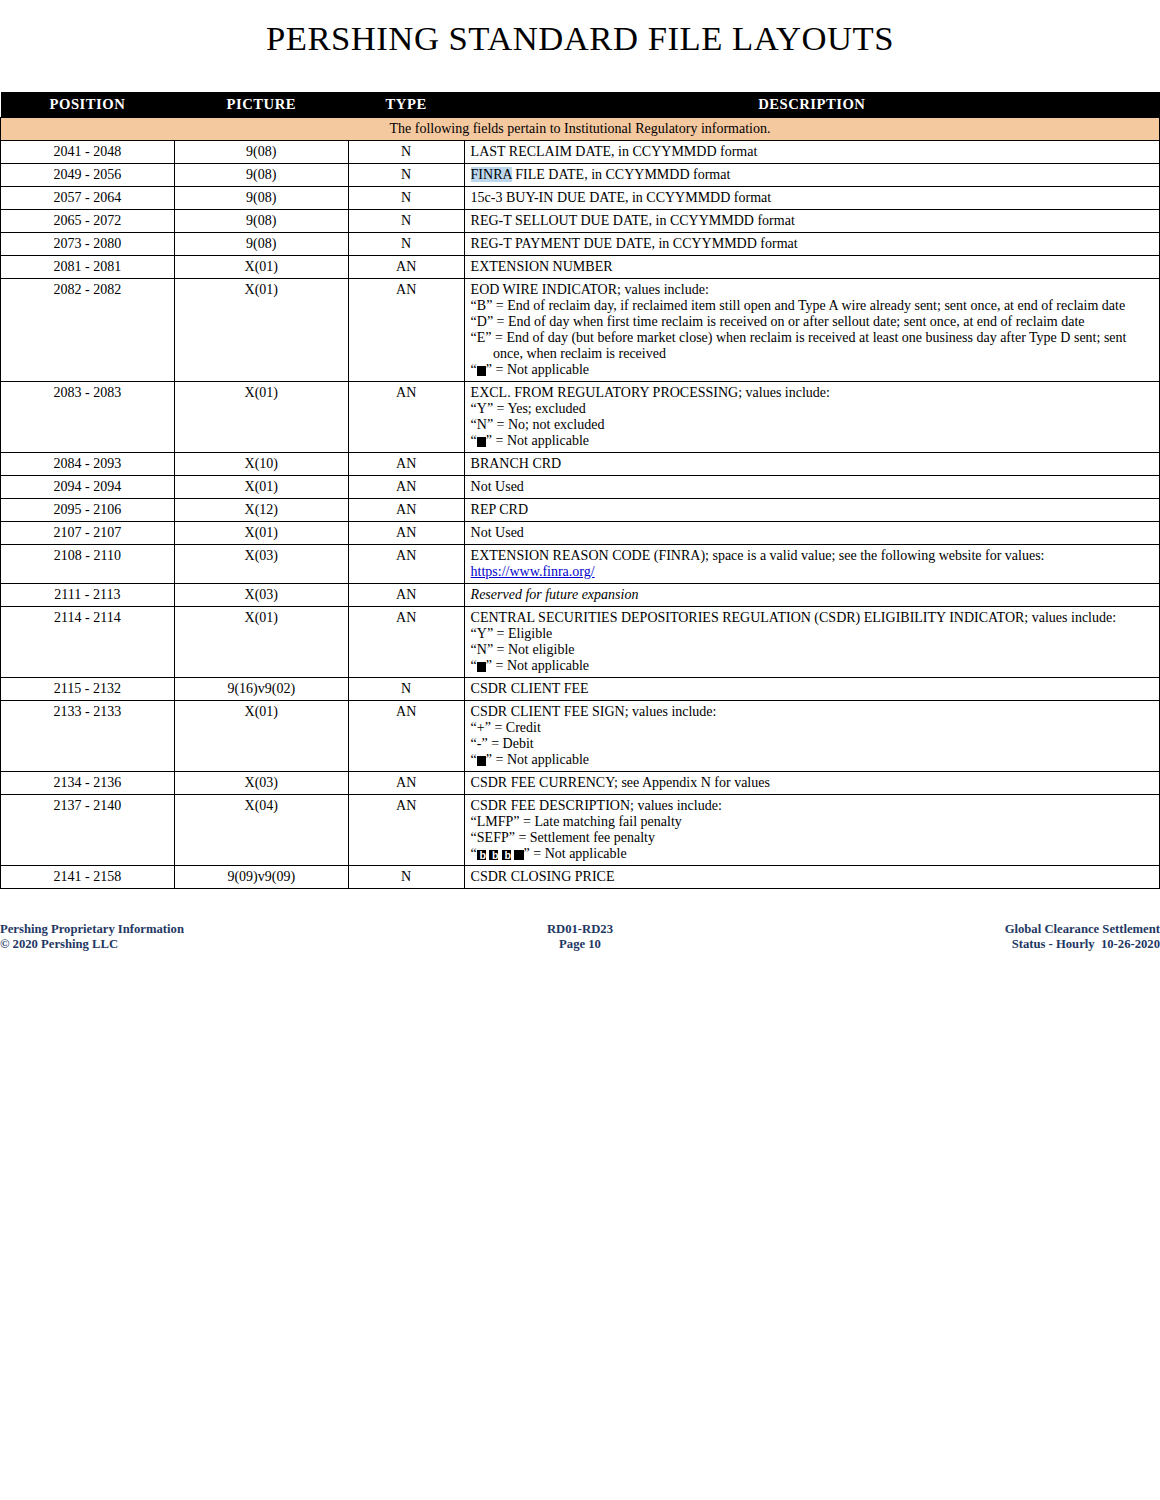PERSHING STANDARD FILE LAYOUTS
| POSITION | PICTURE | TYPE | DESCRIPTION |
| --- | --- | --- | --- |
| The following fields pertain to Institutional Regulatory information. |
| 2041 - 2048 | 9(08) | N | LAST RECLAIM DATE, in CCYYMMDD format |
| 2049 - 2056 | 9(08) | N | FINRA FILE DATE, in CCYYMMDD format |
| 2057 - 2064 | 9(08) | N | 15c-3 BUY-IN DUE DATE, in CCYYMMDD format |
| 2065 - 2072 | 9(08) | N | REG-T SELLOUT DUE DATE, in CCYYMMDD format |
| 2073 - 2080 | 9(08) | N | REG-T PAYMENT DUE DATE, in CCYYMMDD format |
| 2081 - 2081 | X(01) | AN | EXTENSION NUMBER |
| 2082 - 2082 | X(01) | AN | EOD WIRE INDICATOR; values include: “B” = End of reclaim day, if reclaimed item still open and Type A wire already sent; sent once, at end of reclaim date “D” = End of day when first time reclaim is received on or after sellout date; sent once, at end of reclaim date “E” = End of day (but before market close) when reclaim is received at least one business day after Type D sent; sent once, when reclaim is received “ b ” = Not applicable |
| 2083 - 2083 | X(01) | AN | EXCL. FROM REGULATORY PROCESSING; values include: “Y” = Yes; excluded “N” = No; not excluded “ b ” = Not applicable |
| 2084 - 2093 | X(10) | AN | BRANCH CRD |
| 2094 - 2094 | X(01) | AN | Not Used |
| 2095 - 2106 | X(12) | AN | REP CRD |
| 2107 - 2107 | X(01) | AN | Not Used |
| 2108 - 2110 | X(03) | AN | EXTENSION REASON CODE (FINRA); space is a valid value; see the following website for values: https://www.finra.org/ |
| 2111 - 2113 | X(03) | AN | Reserved for future expansion |
| 2114 - 2114 | X(01) | AN | CENTRAL SECURITIES DEPOSITORIES REGULATION (CSDR) ELIGIBILITY INDICATOR; values include: “Y” = Eligible “N” = Not eligible “ b ” = Not applicable |
| 2115 - 2132 | 9(16)v9(02) | N | CSDR CLIENT FEE |
| 2133 - 2133 | X(01) | AN | CSDR CLIENT FEE SIGN; values include: “+” = Credit “-” = Debit “ b ” = Not applicable |
| 2134 - 2136 | X(03) | AN | CSDR FEE CURRENCY; see Appendix N for values |
| 2137 - 2140 | X(04) | AN | CSDR FEE DESCRIPTION; values include: “LMFP” = Late matching fail penalty “SEFP” = Settlement fee penalty “ b b b b ” = Not applicable |
| 2141 - 2158 | 9(09)v9(09) | N | CSDR CLOSING PRICE |
| Pershing Proprietary Information | RD01-RD23 | Global Clearance Settlement |
| © 2020 Pershing LLC | Page 10 | Status - Hourly 10-26-2020 |